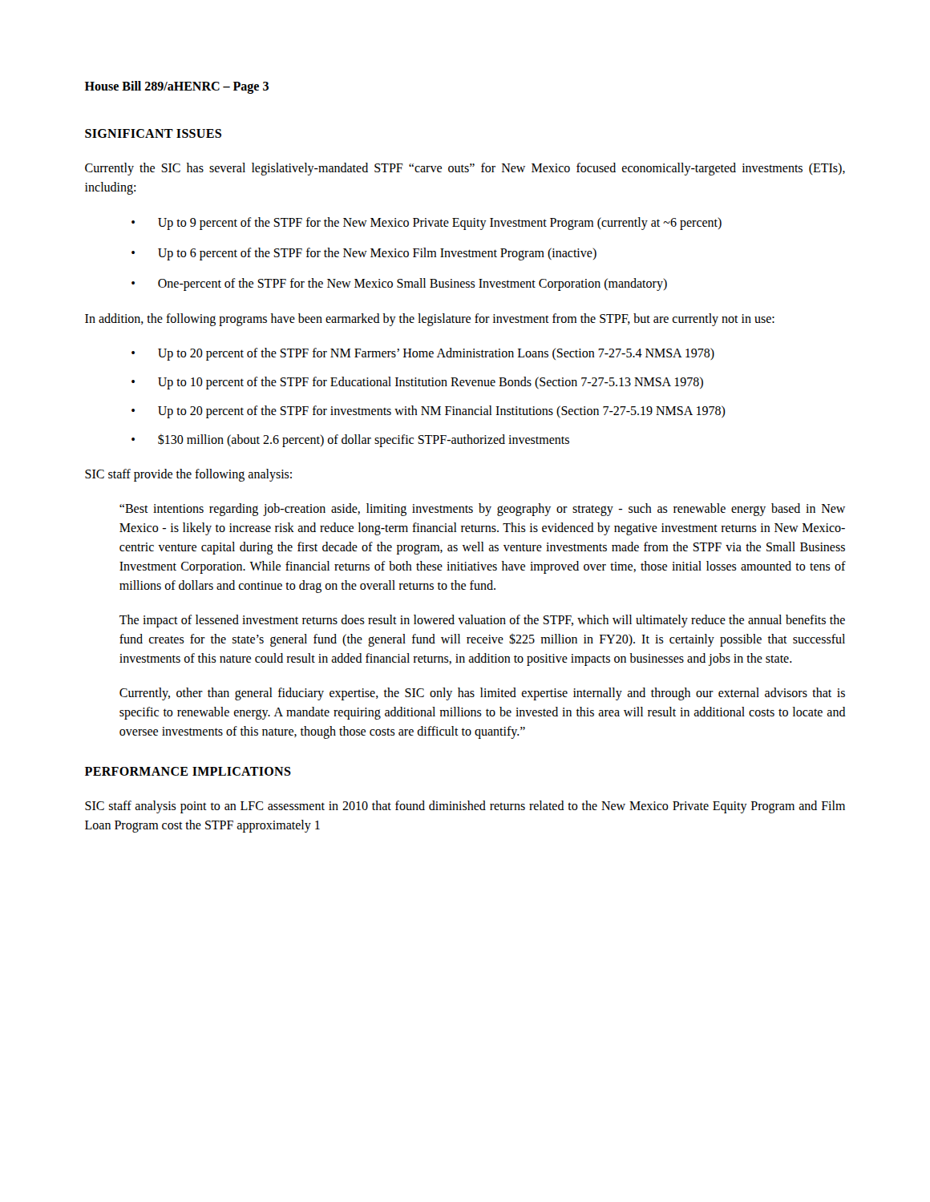House Bill 289/aHENRC – Page 3
SIGNIFICANT ISSUES
Currently the SIC has several legislatively-mandated STPF “carve outs” for New Mexico focused economically-targeted investments (ETIs), including:
Up to 9 percent of the STPF for the New Mexico Private Equity Investment Program (currently at ~6 percent)
Up to 6 percent of the STPF for the New Mexico Film Investment Program (inactive)
One-percent of the STPF for the New Mexico Small Business Investment Corporation (mandatory)
In addition, the following programs have been earmarked by the legislature for investment from the STPF, but are currently not in use:
Up to 20 percent of the STPF for NM Farmers’ Home Administration Loans (Section 7-27-5.4 NMSA 1978)
Up to 10 percent of the STPF for Educational Institution Revenue Bonds (Section 7-27-5.13 NMSA 1978)
Up to 20 percent of the STPF for investments with NM Financial Institutions (Section 7-27-5.19 NMSA 1978)
$130 million (about 2.6 percent) of dollar specific STPF-authorized investments
SIC staff provide the following analysis:
“Best intentions regarding job-creation aside, limiting investments by geography or strategy - such as renewable energy based in New Mexico - is likely to increase risk and reduce long-term financial returns. This is evidenced by negative investment returns in New Mexico-centric venture capital during the first decade of the program, as well as venture investments made from the STPF via the Small Business Investment Corporation. While financial returns of both these initiatives have improved over time, those initial losses amounted to tens of millions of dollars and continue to drag on the overall returns to the fund.
The impact of lessened investment returns does result in lowered valuation of the STPF, which will ultimately reduce the annual benefits the fund creates for the state’s general fund (the general fund will receive $225 million in FY20). It is certainly possible that successful investments of this nature could result in added financial returns, in addition to positive impacts on businesses and jobs in the state.
Currently, other than general fiduciary expertise, the SIC only has limited expertise internally and through our external advisors that is specific to renewable energy. A mandate requiring additional millions to be invested in this area will result in additional costs to locate and oversee investments of this nature, though those costs are difficult to quantify.”
PERFORMANCE IMPLICATIONS
SIC staff analysis point to an LFC assessment in 2010 that found diminished returns related to the New Mexico Private Equity Program and Film Loan Program cost the STPF approximately 1